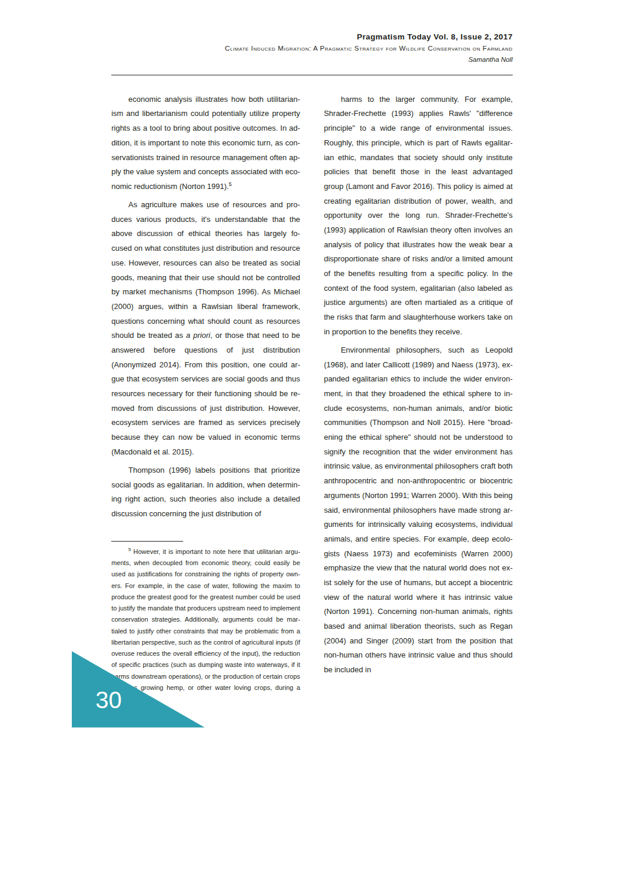Pragmatism Today Vol. 8, Issue 2, 2017
Climate Induced Migration: A Pragmatic Strategy for Wildlife Conservation on Farmland
Samantha Noll
economic analysis illustrates how both utilitarianism and libertarianism could potentially utilize property rights as a tool to bring about positive outcomes. In addition, it is important to note this economic turn, as conservationists trained in resource management often apply the value system and concepts associated with economic reductionism (Norton 1991).5
As agriculture makes use of resources and produces various products, it's understandable that the above discussion of ethical theories has largely focused on what constitutes just distribution and resource use. However, resources can also be treated as social goods, meaning that their use should not be controlled by market mechanisms (Thompson 1996). As Michael (2000) argues, within a Rawlsian liberal framework, questions concerning what should count as resources should be treated as a priori, or those that need to be answered before questions of just distribution (Anonymized 2014). From this position, one could argue that ecosystem services are social goods and thus resources necessary for their functioning should be removed from discussions of just distribution. However, ecosystem services are framed as services precisely because they can now be valued in economic terms (Macdonald et al. 2015).
Thompson (1996) labels positions that prioritize social goods as egalitarian. In addition, when determining right action, such theories also include a detailed discussion concerning the just distribution of
5 However, it is important to note here that utilitarian arguments, when decoupled from economic theory, could easily be used as justifications for constraining the rights of property owners. For example, in the case of water, following the maxim to produce the greatest good for the greatest number could be used to justify the mandate that producers upstream need to implement conservation strategies. Additionally, arguments could be martialed to justify other constraints that may be problematic from a libertarian perspective, such as the control of agricultural inputs (if overuse reduces the overall efficiency of the input), the reduction of specific practices (such as dumping waste into waterways, if it harms downstream operations), or the production of certain crops (such as growing hemp, or other water loving crops, during a drought).
harms to the larger community. For example, Shrader-Frechette (1993) applies Rawls' "difference principle" to a wide range of environmental issues. Roughly, this principle, which is part of Rawls egalitarian ethic, mandates that society should only institute policies that benefit those in the least advantaged group (Lamont and Favor 2016). This policy is aimed at creating egalitarian distribution of power, wealth, and opportunity over the long run. Shrader-Frechette's (1993) application of Rawlsian theory often involves an analysis of policy that illustrates how the weak bear a disproportionate share of risks and/or a limited amount of the benefits resulting from a specific policy. In the context of the food system, egalitarian (also labeled as justice arguments) are often martialed as a critique of the risks that farm and slaughterhouse workers take on in proportion to the benefits they receive.
Environmental philosophers, such as Leopold (1968), and later Callicott (1989) and Naess (1973), expanded egalitarian ethics to include the wider environment, in that they broadened the ethical sphere to include ecosystems, non-human animals, and/or biotic communities (Thompson and Noll 2015). Here "broadening the ethical sphere" should not be understood to signify the recognition that the wider environment has intrinsic value, as environmental philosophers craft both anthropocentric and non-anthropocentric or biocentric arguments (Norton 1991; Warren 2000). With this being said, environmental philosophers have made strong arguments for intrinsically valuing ecosystems, individual animals, and entire species. For example, deep ecologists (Naess 1973) and ecofeminists (Warren 2000) emphasize the view that the natural world does not exist solely for the use of humans, but accept a biocentric view of the natural world where it has intrinsic value (Norton 1991). Concerning non-human animals, rights based and animal liberation theorists, such as Regan (2004) and Singer (2009) start from the position that non-human others have intrinsic value and thus should be included in
30